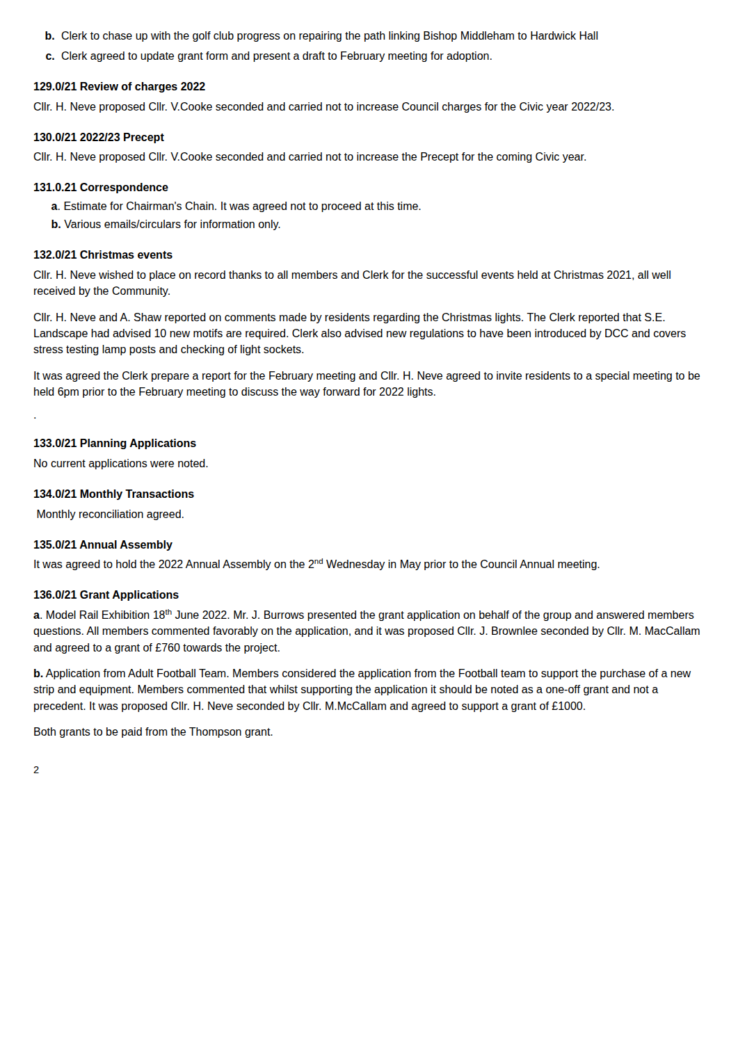Clerk to chase up with the golf club progress on repairing the path linking Bishop Middleham to Hardwick Hall
Clerk agreed to update grant form and present a draft to February meeting for adoption.
129.0/21 Review of charges 2022
Cllr. H. Neve proposed Cllr. V.Cooke seconded and carried not to increase Council charges for the Civic year 2022/23.
130.0/21 2022/23 Precept
Cllr. H. Neve proposed Cllr. V.Cooke seconded and carried not to increase the Precept for the coming Civic year.
131.0.21 Correspondence
a. Estimate for Chairman's Chain. It was agreed not to proceed at this time.
b. Various emails/circulars for information only.
132.0/21 Christmas events
Cllr. H. Neve wished to place on record thanks to all members and Clerk for the successful events held at Christmas 2021, all well received by the Community.
Cllr. H. Neve and A. Shaw reported on comments made by residents regarding the Christmas lights. The Clerk reported that S.E. Landscape had advised 10 new motifs are required. Clerk also advised new regulations to have been introduced by DCC and covers stress testing lamp posts and checking of light sockets.
It was agreed the Clerk prepare a report for the February meeting and Cllr. H. Neve agreed to invite residents to a special meeting to be held 6pm prior to the February meeting to discuss the way forward for 2022 lights.
.
133.0/21 Planning Applications
No current applications were noted.
134.0/21 Monthly Transactions
Monthly reconciliation agreed.
135.0/21 Annual Assembly
It was agreed to hold the 2022 Annual Assembly on the 2nd Wednesday in May prior to the Council Annual meeting.
136.0/21 Grant Applications
a. Model Rail Exhibition 18th June 2022. Mr. J. Burrows presented the grant application on behalf of the group and answered members questions. All members commented favorably on the application, and it was proposed Cllr. J. Brownlee seconded by Cllr. M. MacCallam and agreed to a grant of £760 towards the project.
b. Application from Adult Football Team. Members considered the application from the Football team to support the purchase of a new strip and equipment. Members commented that whilst supporting the application it should be noted as a one-off grant and not a precedent. It was proposed Cllr. H. Neve seconded by Cllr. M.McCallam and agreed to support a grant of £1000.
Both grants to be paid from the Thompson grant.
2